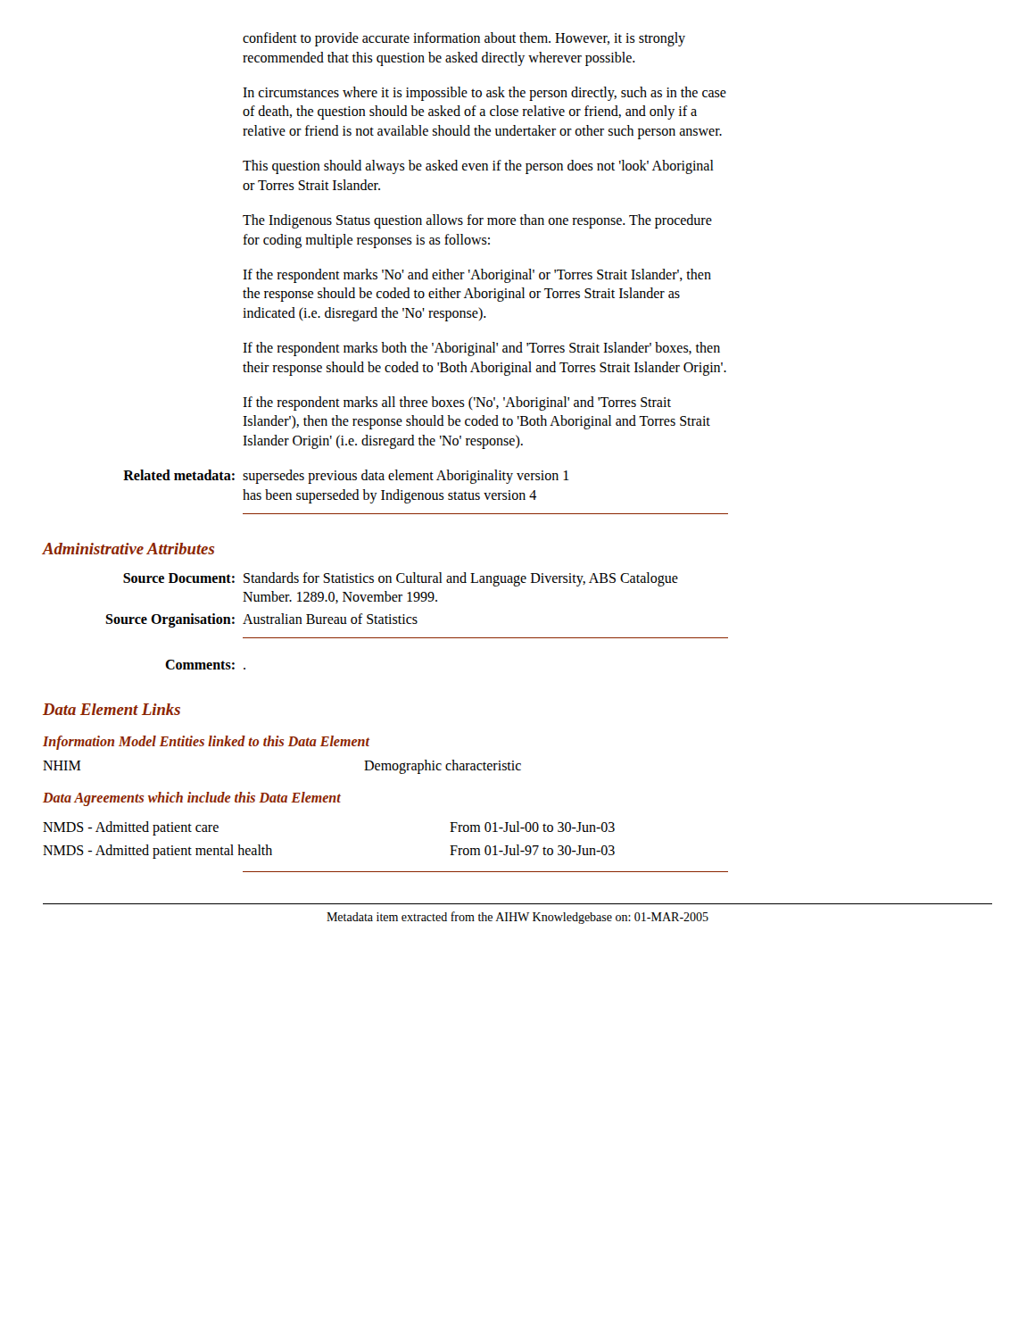confident to provide accurate information about them. However, it is strongly recommended that this question be asked directly wherever possible.
In circumstances where it is impossible to ask the person directly, such as in the case of death, the question should be asked of a close relative or friend, and only if a relative or friend is not available should the undertaker or other such person answer.
This question should always be asked even if the person does not 'look' Aboriginal or Torres Strait Islander.
The Indigenous Status question allows for more than one response. The procedure for coding multiple responses is as follows:
If the respondent marks 'No' and either 'Aboriginal' or 'Torres Strait Islander', then the response should be coded to either Aboriginal or Torres Strait Islander as indicated (i.e. disregard the 'No' response).
If the respondent marks both the 'Aboriginal' and 'Torres Strait Islander' boxes, then their response should be coded to 'Both Aboriginal and Torres Strait Islander Origin'.
If the respondent marks all three boxes ('No', 'Aboriginal' and 'Torres Strait Islander'), then the response should be coded to 'Both Aboriginal and Torres Strait Islander Origin' (i.e. disregard the 'No' response).
Related metadata:
supersedes previous data element Aboriginality version 1
has been superseded by Indigenous status version 4
Administrative Attributes
Source Document:
Standards for Statistics on Cultural and Language Diversity, ABS Catalogue Number. 1289.0, November 1999.
Source Organisation:
Australian Bureau of Statistics
Comments:
.
Data Element Links
Information Model Entities linked to this Data Element
| NHIM | Demographic characteristic |
Data Agreements which include this Data Element
| NMDS - Admitted patient care | From 01-Jul-00 to 30-Jun-03 |
| NMDS - Admitted patient mental health | From 01-Jul-97 to 30-Jun-03 |
Metadata item extracted from the AIHW Knowledgebase on: 01-MAR-2005